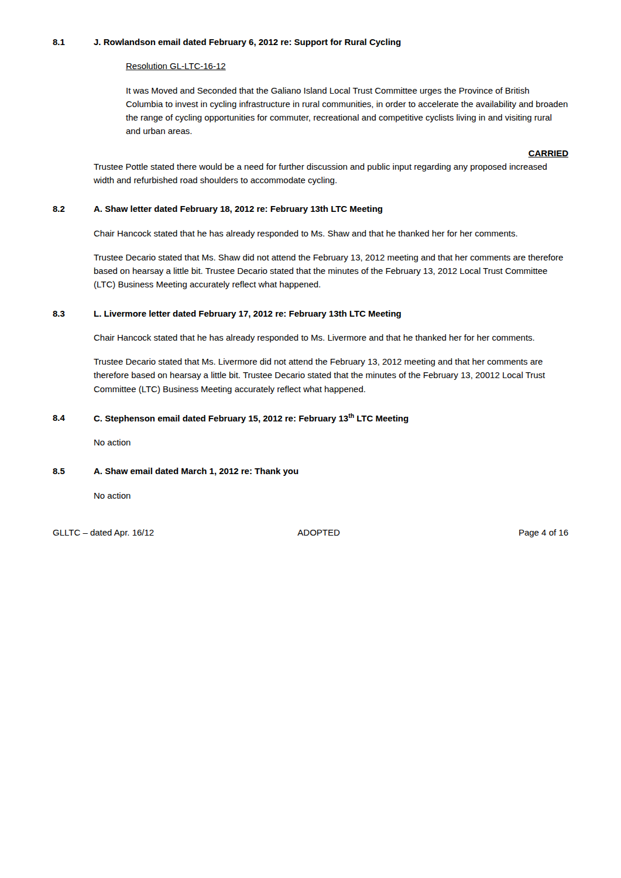8.1
J. Rowlandson email dated February 6, 2012 re: Support for Rural Cycling
Resolution GL-LTC-16-12
It was Moved and Seconded that the Galiano Island Local Trust Committee urges the Province of British Columbia to invest in cycling infrastructure in rural communities, in order to accelerate the availability and broaden the range of cycling opportunities for commuter, recreational and competitive cyclists living in and visiting rural and urban areas.
CARRIED
Trustee Pottle stated there would be a need for further discussion and public input regarding any proposed increased width and refurbished road shoulders to accommodate cycling.
8.2
A. Shaw letter dated February 18, 2012 re: February 13th LTC Meeting
Chair Hancock stated that he has already responded to Ms. Shaw and that he thanked her for her comments.
Trustee Decario stated that Ms. Shaw did not attend the February 13, 2012 meeting and that her comments are therefore based on hearsay a little bit. Trustee Decario stated that the minutes of the February 13, 2012 Local Trust Committee (LTC) Business Meeting accurately reflect what happened.
8.3
L. Livermore letter dated February 17, 2012 re: February 13th LTC Meeting
Chair Hancock stated that he has already responded to Ms. Livermore and that he thanked her for her comments.
Trustee Decario stated that Ms. Livermore did not attend the February 13, 2012 meeting and that her comments are therefore based on hearsay a little bit. Trustee Decario stated that the minutes of the February 13, 20012 Local Trust Committee (LTC) Business Meeting accurately reflect what happened.
8.4
C. Stephenson email dated February 15, 2012 re: February 13th LTC Meeting
No action
8.5
A. Shaw email dated March 1, 2012 re: Thank you
No action
GLLTC – dated Apr. 16/12
ADOPTED
Page 4 of 16